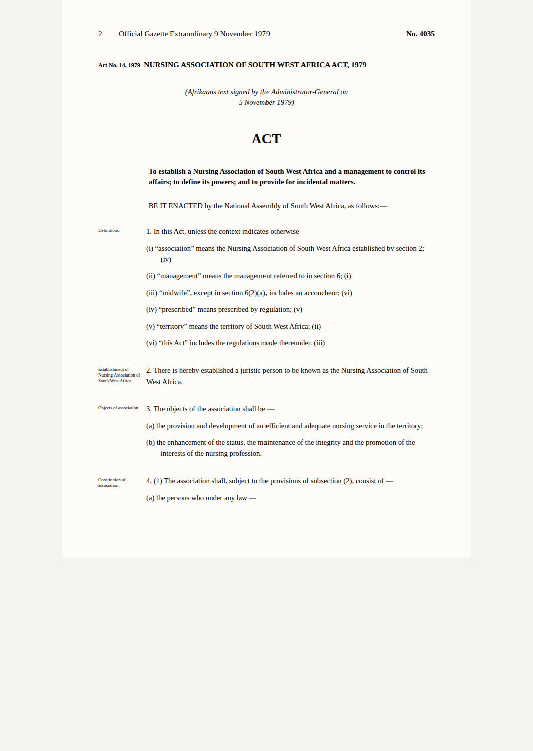2 Official Gazette Extraordinary 9 November 1979 No. 4035
Act No. 14, 1979 NURSING ASSOCIATION OF SOUTH WEST AFRICA ACT, 1979
(Afrikaans text signed by the Administrator-General on
5 November 1979)
ACT
To establish a Nursing Association of South West Africa and a management to control its affairs; to define its powers; and to provide for incidental matters.
BE IT ENACTED by the National Assembly of South West Africa, as follows:—
Definitions.
1. In this Act, unless the context indicates otherwise —
(i) “association” means the Nursing Association of South West Africa established by section 2; (iv)
(ii) “management” means the management referred to in section 6; (i)
(iii) “midwife”, except in section 6(2)(a), includes an accoucheur; (vi)
(iv) “prescribed” means prescribed by regulation; (v)
(v) “territory” means the territory of South West Africa; (ii)
(vi) “this Act” includes the regulations made thereunder. (iii)
Establishment of Nursing Association of South West Africa.
2. There is hereby established a juristic person to be known as the Nursing Association of South West Africa.
Objects of association.
3. The objects of the association shall be —
(a) the provision and development of an efficient and adequate nursing service in the territory;
(b) the enhancement of the status, the maintenance of the integrity and the promotion of the interests of the nursing profession.
Constitution of association.
4. (1) The association shall, subject to the provisions of subsection (2), consist of —
(a) the persons who under any law —